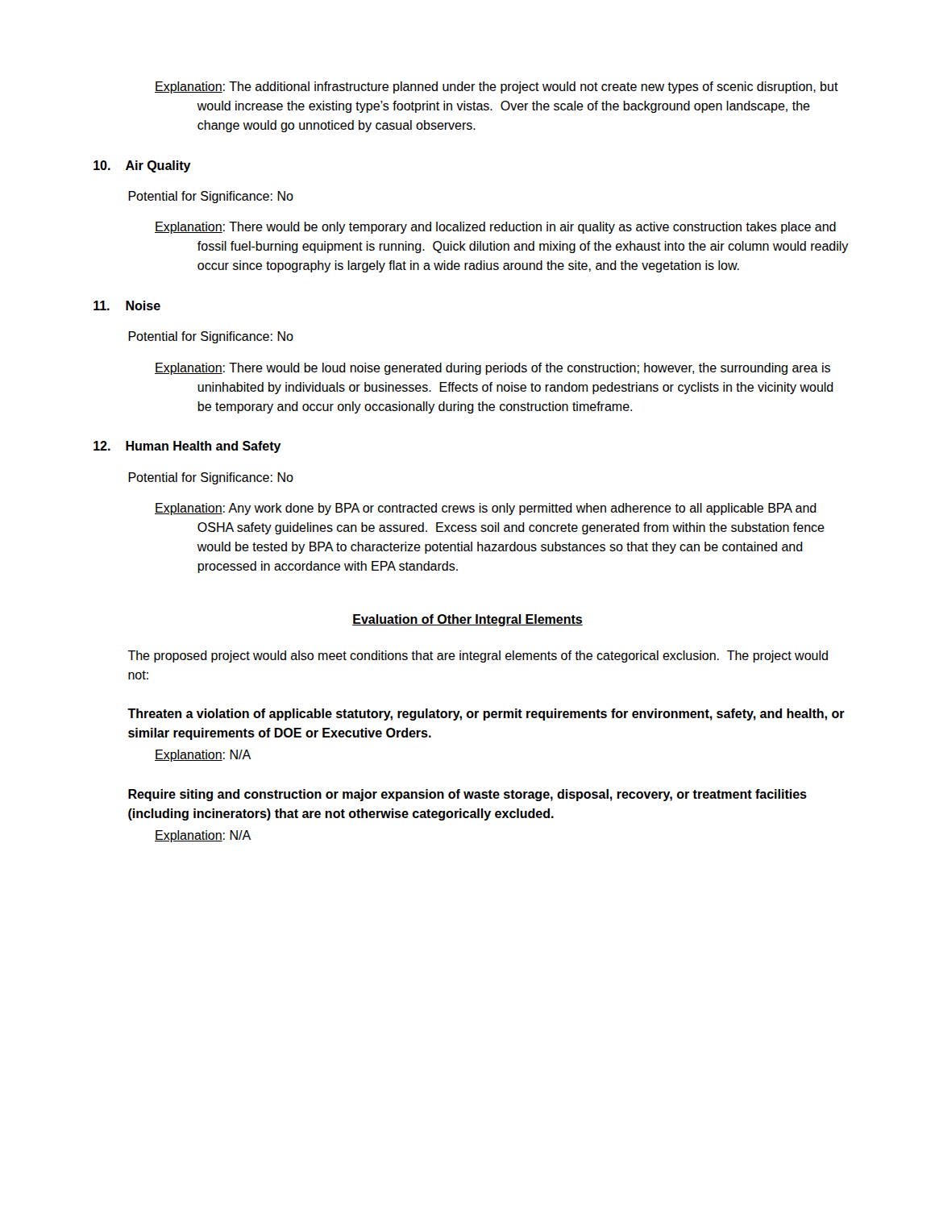Explanation: The additional infrastructure planned under the project would not create new types of scenic disruption, but would increase the existing type’s footprint in vistas. Over the scale of the background open landscape, the change would go unnoticed by casual observers.
10. Air Quality
Potential for Significance: No
Explanation: There would be only temporary and localized reduction in air quality as active construction takes place and fossil fuel-burning equipment is running. Quick dilution and mixing of the exhaust into the air column would readily occur since topography is largely flat in a wide radius around the site, and the vegetation is low.
11. Noise
Potential for Significance: No
Explanation: There would be loud noise generated during periods of the construction; however, the surrounding area is uninhabited by individuals or businesses. Effects of noise to random pedestrians or cyclists in the vicinity would be temporary and occur only occasionally during the construction timeframe.
12. Human Health and Safety
Potential for Significance: No
Explanation: Any work done by BPA or contracted crews is only permitted when adherence to all applicable BPA and OSHA safety guidelines can be assured. Excess soil and concrete generated from within the substation fence would be tested by BPA to characterize potential hazardous substances so that they can be contained and processed in accordance with EPA standards.
Evaluation of Other Integral Elements
The proposed project would also meet conditions that are integral elements of the categorical exclusion. The project would not:
Threaten a violation of applicable statutory, regulatory, or permit requirements for environment, safety, and health, or similar requirements of DOE or Executive Orders.
Explanation: N/A
Require siting and construction or major expansion of waste storage, disposal, recovery, or treatment facilities (including incinerators) that are not otherwise categorically excluded.
Explanation: N/A